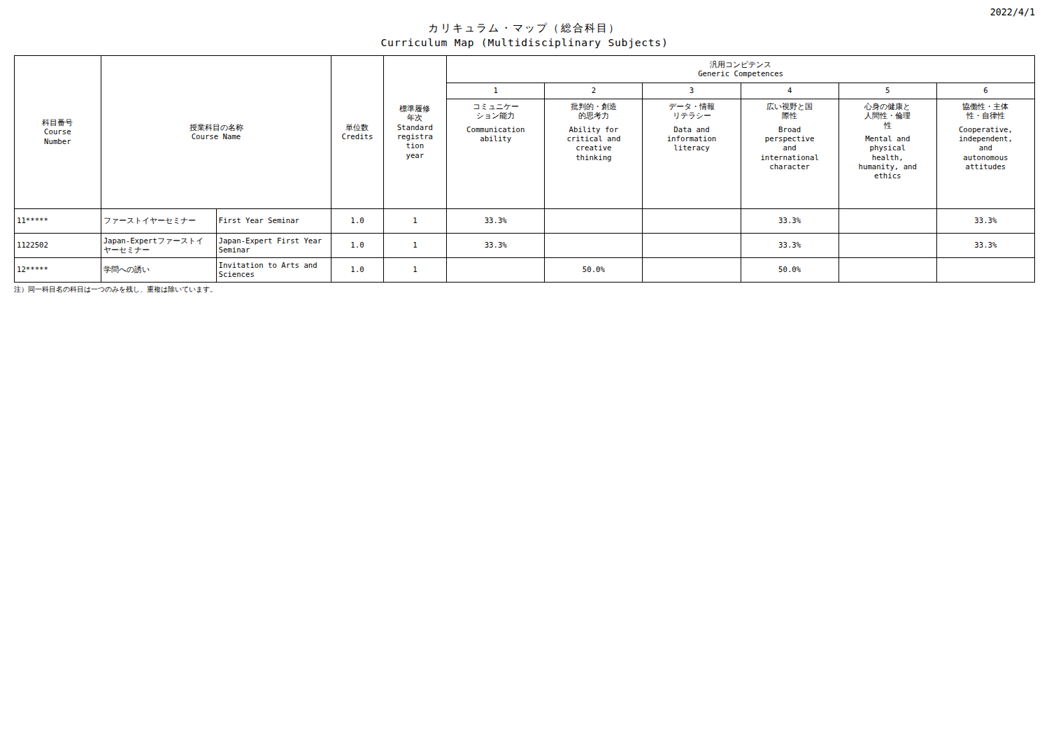2022/4/1
カリキュラム・マップ（総合科目）
Curriculum Map (Multidisciplinary Subjects)
| 科目番号 Course Number | 授業科目の名称 Course Name | 単位数 Credits | 標準履修 年次 Standard registra tion year | 汎用コンピテンス Generic Competences |
| --- | --- | --- | --- | --- |
| 1 | 2 | 3 | 4 | 5 | 6 |
| コミュニケー ション能力 Communication ability | 批判的・創造 的思考力 Ability for critical and creative thinking | データ・情報 リテラシー Data and information literacy | 広い視野と国 際性 Broad perspective and international character | 心身の健康と 人間性・倫理 性 Mental and physical health, humanity, and ethics | 協働性・主体 性・自律性 Cooperative, independent, and autonomous attitudes |
| 11***** | ファーストイヤーセミナー | First Year Seminar | 1.0 | 1 | 33.3% | | | 33.3% | | 33.3% |
| 1122502 | Japan-Expertファーストイ ヤーセミナー | Japan-Expert First Year Seminar | 1.0 | 1 | 33.3% | | | 33.3% | | 33.3% |
| 12***** | 学問への誘い | Invitation to Arts and Sciences | 1.0 | 1 | | 50.0% | | 50.0% | | |
注）同一科目名の科目は一つのみを残し、重複は除いています。